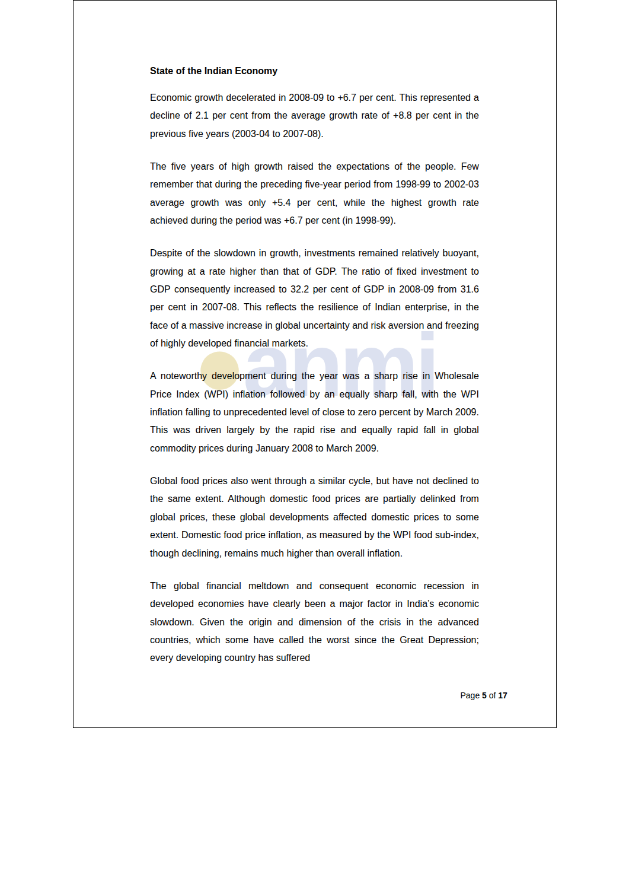●anmi
State of the Indian Economy
Economic growth decelerated in 2008-09 to +6.7 per cent. This represented a decline of 2.1 per cent from the average growth rate of +8.8 per cent in the previous five years (2003-04 to 2007-08).
The five years of high growth raised the expectations of the people. Few remember that during the preceding five-year period from 1998-99 to 2002-03 average growth was only +5.4 per cent, while the highest growth rate achieved during the period was +6.7 per cent (in 1998-99).
Despite of the slowdown in growth, investments remained relatively buoyant, growing at a rate higher than that of GDP. The ratio of fixed investment to GDP consequently increased to 32.2 per cent of GDP in 2008-09 from 31.6 per cent in 2007-08. This reflects the resilience of Indian enterprise, in the face of a massive increase in global uncertainty and risk aversion and freezing of highly developed financial markets.
A noteworthy development during the year was a sharp rise in Wholesale Price Index (WPI) inflation followed by an equally sharp fall, with the WPI inflation falling to unprecedented level of close to zero percent by March 2009. This was driven largely by the rapid rise and equally rapid fall in global commodity prices during January 2008 to March 2009.
Global food prices also went through a similar cycle, but have not declined to the same extent. Although domestic food prices are partially delinked from global prices, these global developments affected domestic prices to some extent. Domestic food price inflation, as measured by the WPI food sub-index, though declining, remains much higher than overall inflation.
The global financial meltdown and consequent economic recession in developed economies have clearly been a major factor in India’s economic slowdown. Given the origin and dimension of the crisis in the advanced countries, which some have called the worst since the Great Depression; every developing country has suffered
Page 5 of 17